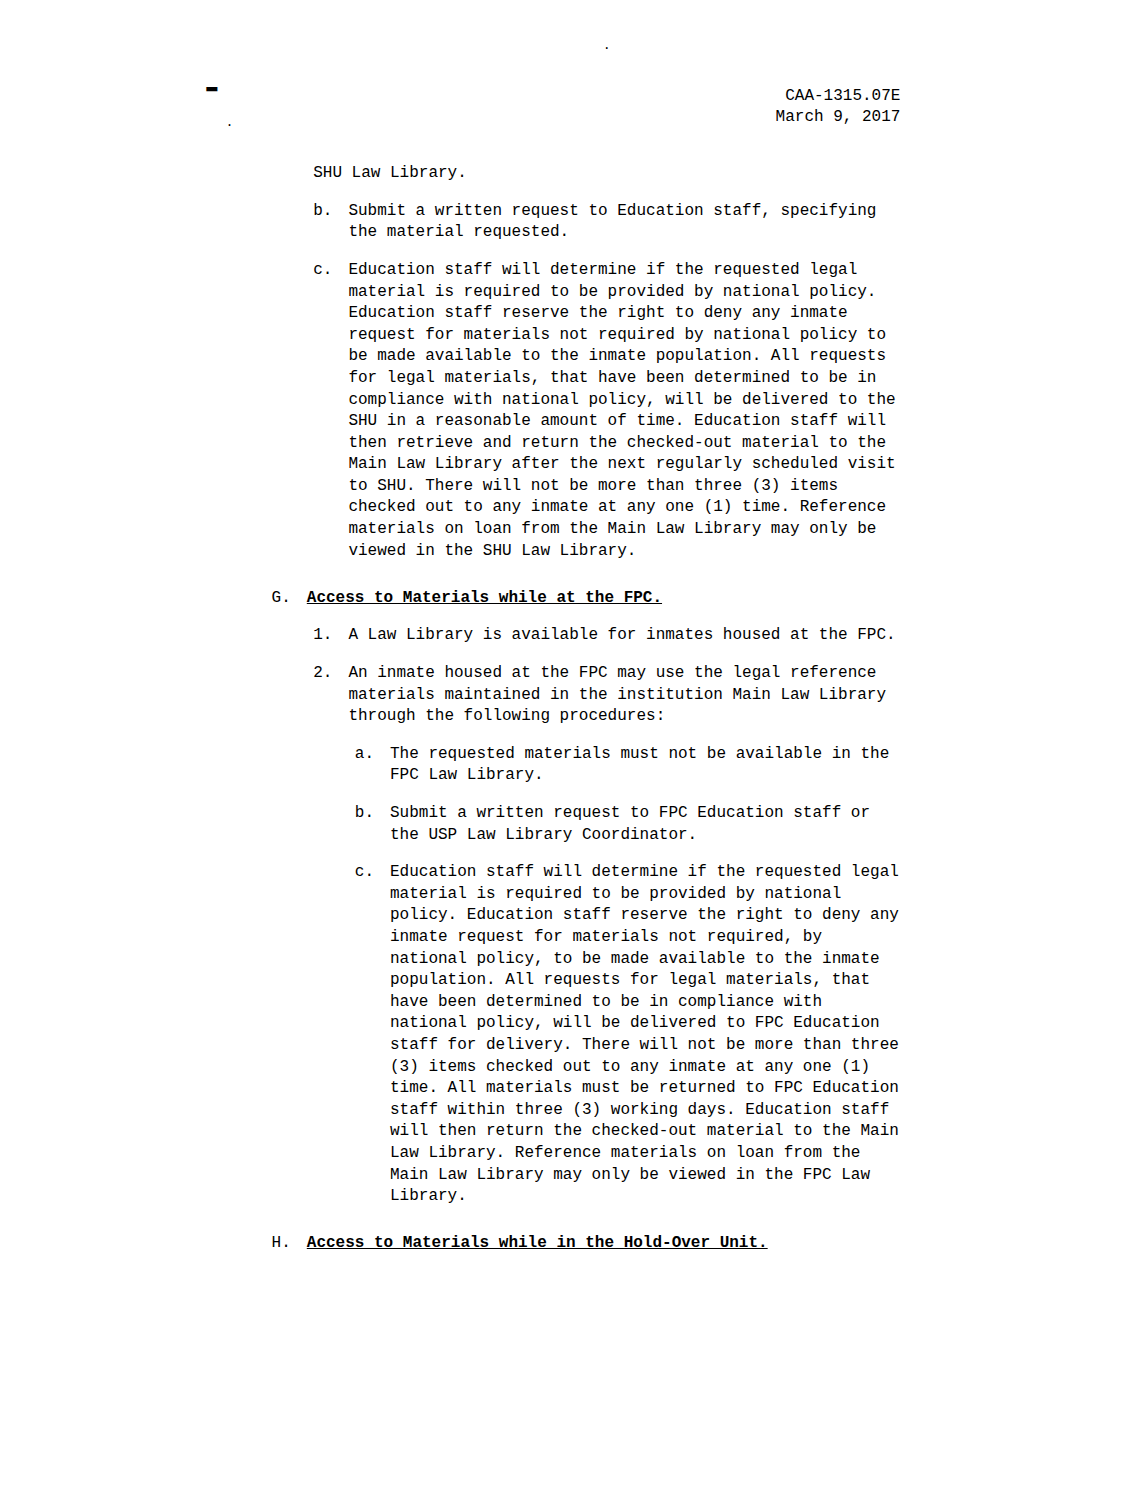▬
·
·
CAA-1315.07E
March 9, 2017
SHU Law Library.
b.
Submit a written request to Education staff, specifying the material requested.
c.
Education staff will determine if the requested legal material is required to be provided by national policy. Education staff reserve the right to deny any inmate request for materials not required by national policy to be made available to the inmate population. All requests for legal materials, that have been determined to be in compliance with national policy, will be delivered to the SHU in a reasonable amount of time. Education staff will then retrieve and return the checked-out material to the Main Law Library after the next regularly scheduled visit to SHU. There will not be more than three (3) items checked out to any inmate at any one (1) time. Reference materials on loan from the Main Law Library may only be viewed in the SHU Law Library.
G.
Access to Materials while at the FPC.
1.
A Law Library is available for inmates housed at the FPC.
2.
An inmate housed at the FPC may use the legal reference materials maintained in the institution Main Law Library through the following procedures:
a.
The requested materials must not be available in the FPC Law Library.
b.
Submit a written request to FPC Education staff or the USP Law Library Coordinator.
c.
Education staff will determine if the requested legal material is required to be provided by national policy. Education staff reserve the right to deny any inmate request for materials not required, by national policy, to be made available to the inmate population. All requests for legal materials, that have been determined to be in compliance with national policy, will be delivered to FPC Education staff for delivery. There will not be more than three (3) items checked out to any inmate at any one (1) time. All materials must be returned to FPC Education staff within three (3) working days. Education staff will then return the checked-out material to the Main Law Library. Reference materials on loan from the Main Law Library may only be viewed in the FPC Law Library.
H.
Access to Materials while in the Hold-Over Unit.